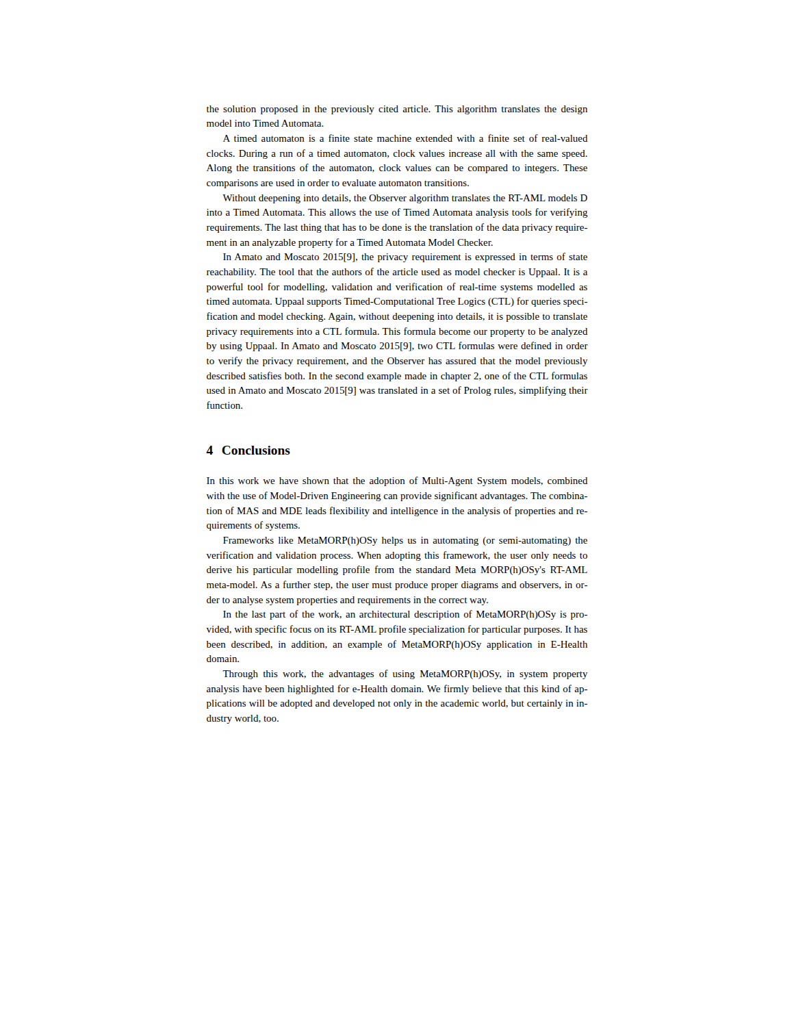the solution proposed in the previously cited article. This algorithm translates the design model into Timed Automata.
A timed automaton is a finite state machine extended with a finite set of real-valued clocks. During a run of a timed automaton, clock values increase all with the same speed. Along the transitions of the automaton, clock values can be compared to integers. These comparisons are used in order to evaluate automaton transitions.
Without deepening into details, the Observer algorithm translates the RT-AML models D into a Timed Automata. This allows the use of Timed Automata analysis tools for verifying requirements. The last thing that has to be done is the translation of the data privacy requirement in an analyzable property for a Timed Automata Model Checker.
In Amato and Moscato 2015[9], the privacy requirement is expressed in terms of state reachability. The tool that the authors of the article used as model checker is Uppaal. It is a powerful tool for modelling, validation and verification of real-time systems modelled as timed automata. Uppaal supports Timed-Computational Tree Logics (CTL) for queries specification and model checking. Again, without deepening into details, it is possible to translate privacy requirements into a CTL formula. This formula become our property to be analyzed by using Uppaal. In Amato and Moscato 2015[9], two CTL formulas were defined in order to verify the privacy requirement, and the Observer has assured that the model previously described satisfies both. In the second example made in chapter 2, one of the CTL formulas used in Amato and Moscato 2015[9] was translated in a set of Prolog rules, simplifying their function.
4 Conclusions
In this work we have shown that the adoption of Multi-Agent System models, combined with the use of Model-Driven Engineering can provide significant advantages. The combination of MAS and MDE leads flexibility and intelligence in the analysis of properties and requirements of systems.
Frameworks like MetaMORP(h)OSy helps us in automating (or semi-automating) the verification and validation process. When adopting this framework, the user only needs to derive his particular modelling profile from the standard Meta MORP(h)OSy's RT-AML meta-model. As a further step, the user must produce proper diagrams and observers, in order to analyse system properties and requirements in the correct way.
In the last part of the work, an architectural description of MetaMORP(h)OSy is provided, with specific focus on its RT-AML profile specialization for particular purposes. It has been described, in addition, an example of MetaMORP(h)OSy application in E-Health domain.
Through this work, the advantages of using MetaMORP(h)OSy, in system property analysis have been highlighted for e-Health domain. We firmly believe that this kind of applications will be adopted and developed not only in the academic world, but certainly in industry world, too.